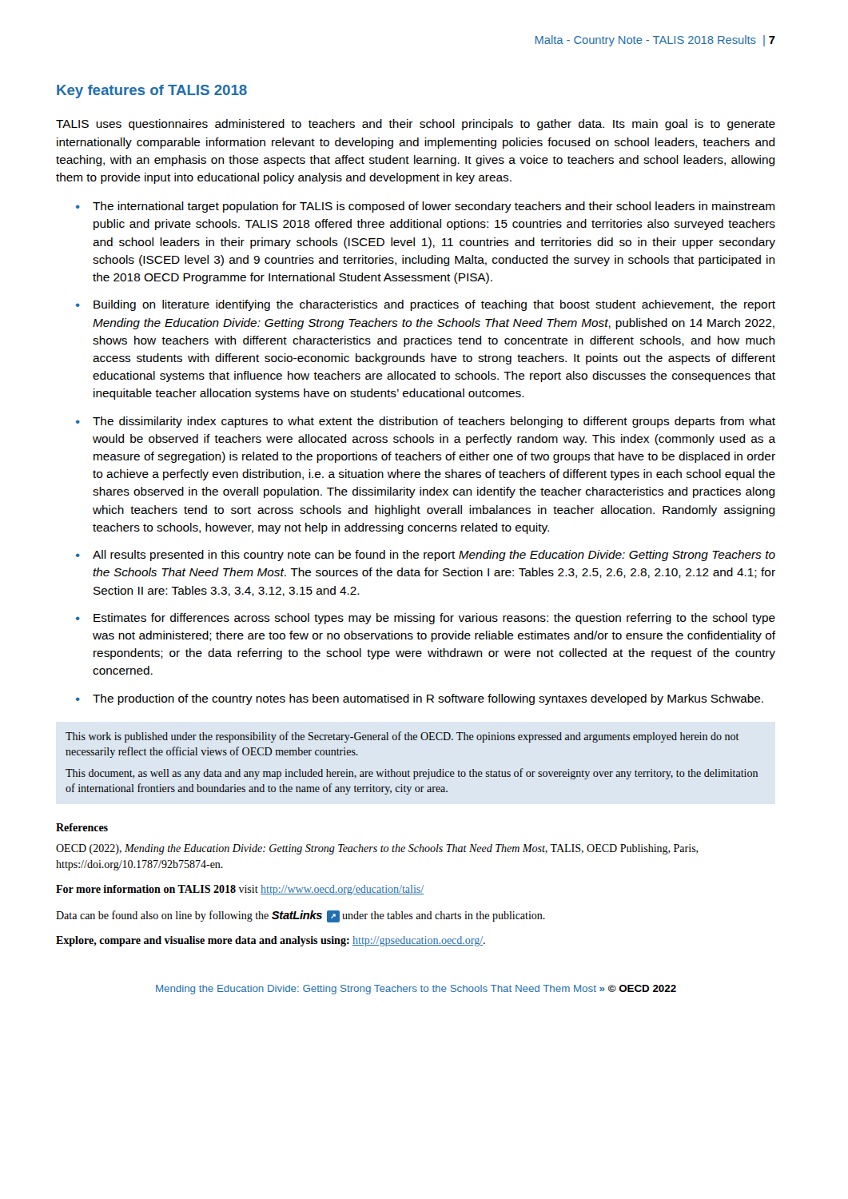Malta - Country Note - TALIS 2018 Results | 7
Key features of TALIS 2018
TALIS uses questionnaires administered to teachers and their school principals to gather data. Its main goal is to generate internationally comparable information relevant to developing and implementing policies focused on school leaders, teachers and teaching, with an emphasis on those aspects that affect student learning. It gives a voice to teachers and school leaders, allowing them to provide input into educational policy analysis and development in key areas.
The international target population for TALIS is composed of lower secondary teachers and their school leaders in mainstream public and private schools. TALIS 2018 offered three additional options: 15 countries and territories also surveyed teachers and school leaders in their primary schools (ISCED level 1), 11 countries and territories did so in their upper secondary schools (ISCED level 3) and 9 countries and territories, including Malta, conducted the survey in schools that participated in the 2018 OECD Programme for International Student Assessment (PISA).
Building on literature identifying the characteristics and practices of teaching that boost student achievement, the report Mending the Education Divide: Getting Strong Teachers to the Schools That Need Them Most, published on 14 March 2022, shows how teachers with different characteristics and practices tend to concentrate in different schools, and how much access students with different socio-economic backgrounds have to strong teachers. It points out the aspects of different educational systems that influence how teachers are allocated to schools. The report also discusses the consequences that inequitable teacher allocation systems have on students’ educational outcomes.
The dissimilarity index captures to what extent the distribution of teachers belonging to different groups departs from what would be observed if teachers were allocated across schools in a perfectly random way. This index (commonly used as a measure of segregation) is related to the proportions of teachers of either one of two groups that have to be displaced in order to achieve a perfectly even distribution, i.e. a situation where the shares of teachers of different types in each school equal the shares observed in the overall population. The dissimilarity index can identify the teacher characteristics and practices along which teachers tend to sort across schools and highlight overall imbalances in teacher allocation. Randomly assigning teachers to schools, however, may not help in addressing concerns related to equity.
All results presented in this country note can be found in the report Mending the Education Divide: Getting Strong Teachers to the Schools That Need Them Most. The sources of the data for Section I are: Tables 2.3, 2.5, 2.6, 2.8, 2.10, 2.12 and 4.1; for Section II are: Tables 3.3, 3.4, 3.12, 3.15 and 4.2.
Estimates for differences across school types may be missing for various reasons: the question referring to the school type was not administered; there are too few or no observations to provide reliable estimates and/or to ensure the confidentiality of respondents; or the data referring to the school type were withdrawn or were not collected at the request of the country concerned.
The production of the country notes has been automatised in R software following syntaxes developed by Markus Schwabe.
This work is published under the responsibility of the Secretary-General of the OECD. The opinions expressed and arguments employed herein do not necessarily reflect the official views of OECD member countries.
This document, as well as any data and any map included herein, are without prejudice to the status of or sovereignty over any territory, to the delimitation of international frontiers and boundaries and to the name of any territory, city or area.
References
OECD (2022), Mending the Education Divide: Getting Strong Teachers to the Schools That Need Them Most, TALIS, OECD Publishing, Paris, https://doi.org/10.1787/92b75874-en.
For more information on TALIS 2018 visit http://www.oecd.org/education/talis/
Data can be found also on line by following the StatLinks ↗ under the tables and charts in the publication.
Explore, compare and visualise more data and analysis using: http://gpseducation.oecd.org/.
Mending the Education Divide: Getting Strong Teachers to the Schools That Need Them Most » © OECD 2022